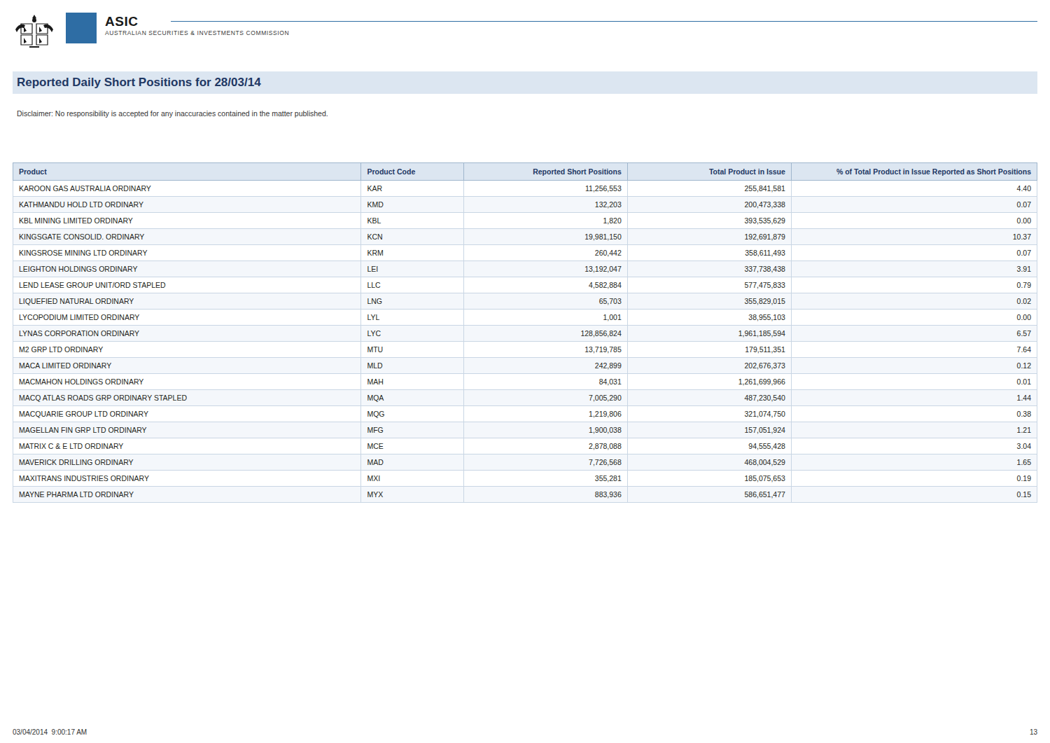ASIC
Australian Securities & Investments Commission
Reported Daily Short Positions for 28/03/14
Disclaimer: No responsibility is accepted for any inaccuracies contained in the matter published.
| Product | Product Code | Reported Short Positions | Total Product in Issue | % of Total Product in Issue Reported as Short Positions |
| --- | --- | --- | --- | --- |
| KAROON GAS AUSTRALIA ORDINARY | KAR | 11,256,553 | 255,841,581 | 4.40 |
| KATHMANDU HOLD LTD ORDINARY | KMD | 132,203 | 200,473,338 | 0.07 |
| KBL MINING LIMITED ORDINARY | KBL | 1,820 | 393,535,629 | 0.00 |
| KINGSGATE CONSOLID. ORDINARY | KCN | 19,981,150 | 192,691,879 | 10.37 |
| KINGSROSE MINING LTD ORDINARY | KRM | 260,442 | 358,611,493 | 0.07 |
| LEIGHTON HOLDINGS ORDINARY | LEI | 13,192,047 | 337,738,438 | 3.91 |
| LEND LEASE GROUP UNIT/ORD STAPLED | LLC | 4,582,884 | 577,475,833 | 0.79 |
| LIQUEFIED NATURAL ORDINARY | LNG | 65,703 | 355,829,015 | 0.02 |
| LYCOPODIUM LIMITED ORDINARY | LYL | 1,001 | 38,955,103 | 0.00 |
| LYNAS CORPORATION ORDINARY | LYC | 128,856,824 | 1,961,185,594 | 6.57 |
| M2 GRP LTD ORDINARY | MTU | 13,719,785 | 179,511,351 | 7.64 |
| MACA LIMITED ORDINARY | MLD | 242,899 | 202,676,373 | 0.12 |
| MACMAHON HOLDINGS ORDINARY | MAH | 84,031 | 1,261,699,966 | 0.01 |
| MACQ ATLAS ROADS GRP ORDINARY STAPLED | MQA | 7,005,290 | 487,230,540 | 1.44 |
| MACQUARIE GROUP LTD ORDINARY | MQG | 1,219,806 | 321,074,750 | 0.38 |
| MAGELLAN FIN GRP LTD ORDINARY | MFG | 1,900,038 | 157,051,924 | 1.21 |
| MATRIX C & E LTD ORDINARY | MCE | 2,878,088 | 94,555,428 | 3.04 |
| MAVERICK DRILLING ORDINARY | MAD | 7,726,568 | 468,004,529 | 1.65 |
| MAXITRANS INDUSTRIES ORDINARY | MXI | 355,281 | 185,075,653 | 0.19 |
| MAYNE PHARMA LTD ORDINARY | MYX | 883,936 | 586,651,477 | 0.15 |
03/04/2014 9:00:17 AM
13